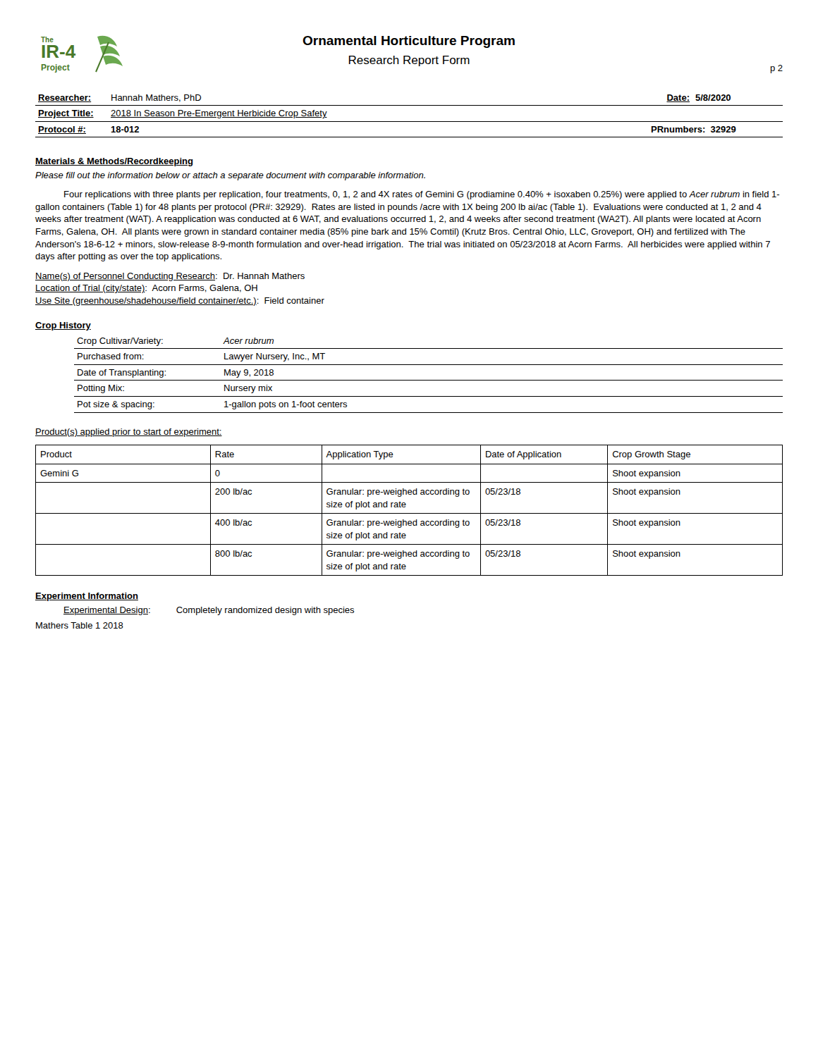The IR-4 Project
Ornamental Horticulture Program
Research Report Form
p 2
| Researcher: | Hannah Mathers, PhD | Date: | 5/8/2020 |
| Project Title: | 2018 In Season Pre-Emergent Herbicide Crop Safety |
| Protocol #: | 18-012 | PRnumbers: 32929 |
Materials & Methods/Recordkeeping
Please fill out the information below or attach a separate document with comparable information.
Four replications with three plants per replication, four treatments, 0, 1, 2 and 4X rates of Gemini G (prodiamine 0.40% + isoxaben 0.25%) were applied to Acer rubrum in field 1-gallon containers (Table 1) for 48 plants per protocol (PR#: 32929). Rates are listed in pounds /acre with 1X being 200 lb ai/ac (Table 1). Evaluations were conducted at 1, 2 and 4 weeks after treatment (WAT). A reapplication was conducted at 6 WAT, and evaluations occurred 1, 2, and 4 weeks after second treatment (WA2T). All plants were located at Acorn Farms, Galena, OH. All plants were grown in standard container media (85% pine bark and 15% Comtil) (Krutz Bros. Central Ohio, LLC, Groveport, OH) and fertilized with The Anderson's 18-6-12 + minors, slow-release 8-9-month formulation and over-head irrigation. The trial was initiated on 05/23/2018 at Acorn Farms. All herbicides were applied within 7 days after potting as over the top applications.
Name(s) of Personnel Conducting Research: Dr. Hannah Mathers
Location of Trial (city/state): Acorn Farms, Galena, OH
Use Site (greenhouse/shadehouse/field container/etc.): Field container
Crop History
| Crop Cultivar/Variety: | Acer rubrum |
| Purchased from: | Lawyer Nursery, Inc., MT |
| Date of Transplanting: | May 9, 2018 |
| Potting Mix: | Nursery mix |
| Pot size & spacing: | 1-gallon pots on 1-foot centers |
Product(s) applied prior to start of experiment:
| Product | Rate | Application Type | Date of Application | Crop Growth Stage |
| --- | --- | --- | --- | --- |
| Gemini G | 0 | | | Shoot expansion |
| | 200 lb/ac | Granular: pre-weighed according to size of plot and rate | 05/23/18 | Shoot expansion |
| | 400 lb/ac | Granular: pre-weighed according to size of plot and rate | 05/23/18 | Shoot expansion |
| | 800 lb/ac | Granular: pre-weighed according to size of plot and rate | 05/23/18 | Shoot expansion |
Experiment Information
Experimental Design: Completely randomized design with species
Mathers Table 1 2018